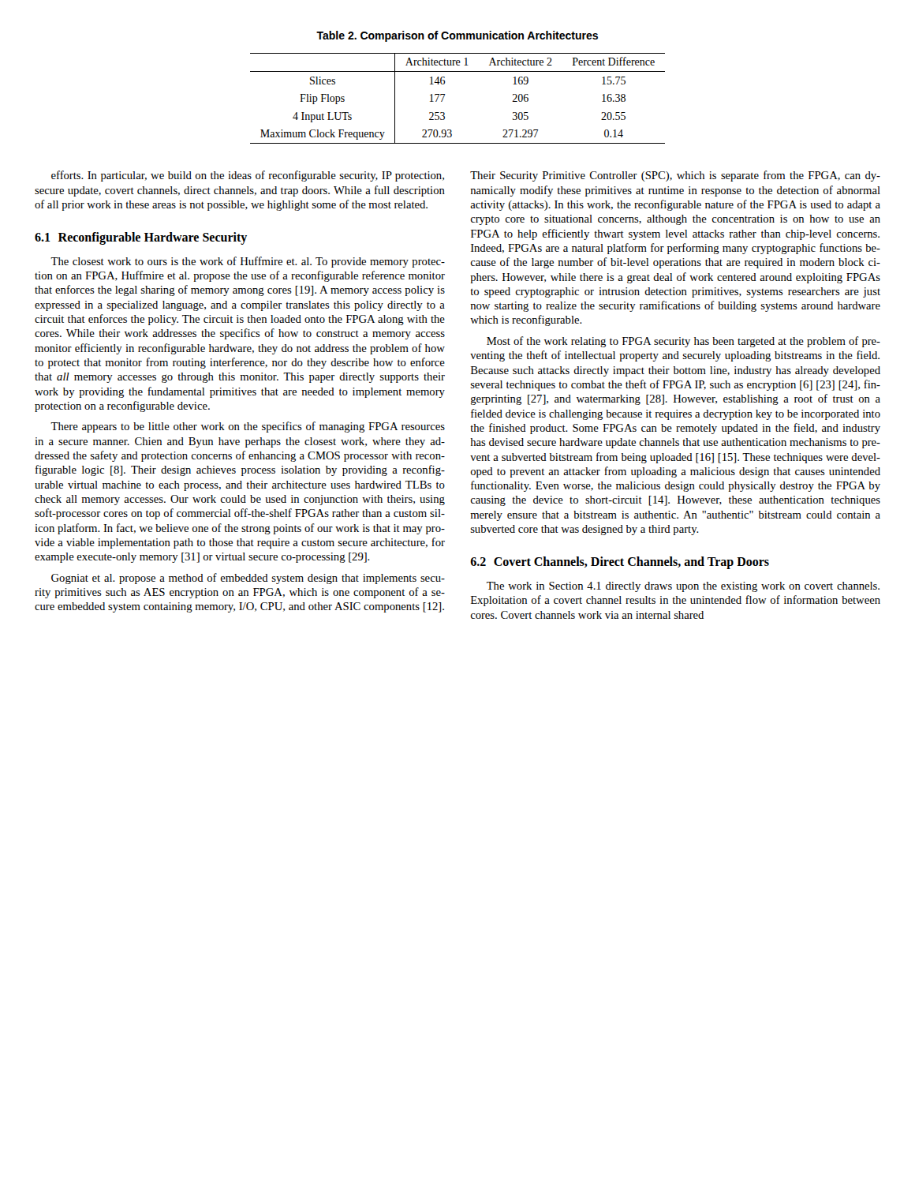Table 2. Comparison of Communication Architectures
| | Architecture 1 | Architecture 2 | Percent Difference |
| --- | --- | --- | --- |
| Slices | 146 | 169 | 15.75 |
| Flip Flops | 177 | 206 | 16.38 |
| 4 Input LUTs | 253 | 305 | 20.55 |
| Maximum Clock Frequency | 270.93 | 271.297 | 0.14 |
efforts. In particular, we build on the ideas of reconfigurable security, IP protection, secure update, covert channels, direct channels, and trap doors. While a full description of all prior work in these areas is not possible, we highlight some of the most related.
6.1 Reconfigurable Hardware Security
The closest work to ours is the work of Huffmire et. al. To provide memory protection on an FPGA, Huffmire et al. propose the use of a reconfigurable reference monitor that enforces the legal sharing of memory among cores [19]. A memory access policy is expressed in a specialized language, and a compiler translates this policy directly to a circuit that enforces the policy. The circuit is then loaded onto the FPGA along with the cores. While their work addresses the specifics of how to construct a memory access monitor efficiently in reconfigurable hardware, they do not address the problem of how to protect that monitor from routing interference, nor do they describe how to enforce that all memory accesses go through this monitor. This paper directly supports their work by providing the fundamental primitives that are needed to implement memory protection on a reconfigurable device.
There appears to be little other work on the specifics of managing FPGA resources in a secure manner. Chien and Byun have perhaps the closest work, where they addressed the safety and protection concerns of enhancing a CMOS processor with reconfigurable logic [8]. Their design achieves process isolation by providing a reconfigurable virtual machine to each process, and their architecture uses hardwired TLBs to check all memory accesses. Our work could be used in conjunction with theirs, using soft-processor cores on top of commercial off-the-shelf FPGAs rather than a custom silicon platform. In fact, we believe one of the strong points of our work is that it may provide a viable implementation path to those that require a custom secure architecture, for example execute-only memory [31] or virtual secure co-processing [29].
Gogniat et al. propose a method of embedded system design that implements security primitives such as AES encryption on an FPGA, which is one component of a secure embedded system containing memory, I/O, CPU, and other ASIC components [12]. Their Security Primitive Controller (SPC), which is separate from the FPGA, can dynamically modify these primitives at runtime in response to the detection of abnormal activity (attacks). In this work, the reconfigurable nature of the FPGA is used to adapt a crypto core to situational concerns, although the concentration is on how to use an FPGA to help efficiently thwart system level attacks rather than chip-level concerns. Indeed, FPGAs are a natural platform for performing many cryptographic functions because of the large number of bit-level operations that are required in modern block ciphers. However, while there is a great deal of work centered around exploiting FPGAs to speed cryptographic or intrusion detection primitives, systems researchers are just now starting to realize the security ramifications of building systems around hardware which is reconfigurable.
Most of the work relating to FPGA security has been targeted at the problem of preventing the theft of intellectual property and securely uploading bitstreams in the field. Because such attacks directly impact their bottom line, industry has already developed several techniques to combat the theft of FPGA IP, such as encryption [6] [23] [24], fingerprinting [27], and watermarking [28]. However, establishing a root of trust on a fielded device is challenging because it requires a decryption key to be incorporated into the finished product. Some FPGAs can be remotely updated in the field, and industry has devised secure hardware update channels that use authentication mechanisms to prevent a subverted bitstream from being uploaded [16] [15]. These techniques were developed to prevent an attacker from uploading a malicious design that causes unintended functionality. Even worse, the malicious design could physically destroy the FPGA by causing the device to short-circuit [14]. However, these authentication techniques merely ensure that a bitstream is authentic. An "authentic" bitstream could contain a subverted core that was designed by a third party.
6.2 Covert Channels, Direct Channels, and Trap Doors
The work in Section 4.1 directly draws upon the existing work on covert channels. Exploitation of a covert channel results in the unintended flow of information between cores. Covert channels work via an internal shared